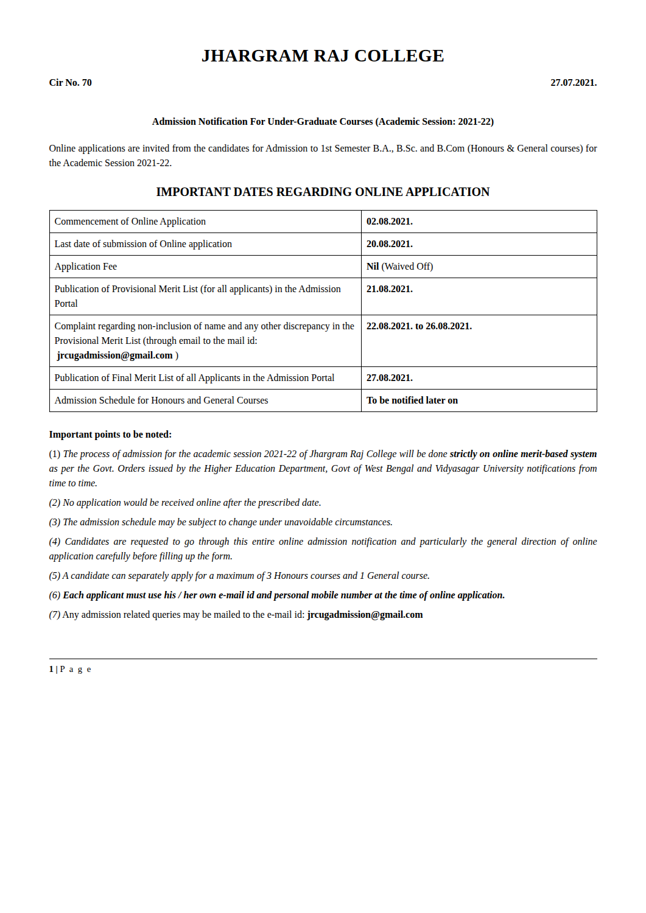JHARGRAM RAJ COLLEGE
Cir No. 70 27.07.2021.
Admission Notification For Under-Graduate Courses (Academic Session: 2021-22)
Online applications are invited from the candidates for Admission to 1st Semester B.A., B.Sc. and B.Com (Honours & General courses) for the Academic Session 2021-22.
IMPORTANT DATES REGARDING ONLINE APPLICATION
| Commencement of Online Application | 02.08.2021. |
| Last date of submission of Online application | 20.08.2021. |
| Application Fee | Nil (Waived Off) |
| Publication of Provisional Merit List (for all applicants) in the Admission Portal | 21.08.2021. |
| Complaint regarding non-inclusion of name and any other discrepancy in the Provisional Merit List (through email to the mail id: jrcugadmission@gmail.com ) | 22.08.2021. to 26.08.2021. |
| Publication of Final Merit List of all Applicants in the Admission Portal | 27.08.2021. |
| Admission Schedule for Honours and General Courses | To be notified later on |
Important points to be noted:
(1) The process of admission for the academic session 2021-22 of Jhargram Raj College will be done strictly on online merit-based system as per the Govt. Orders issued by the Higher Education Department, Govt of West Bengal and Vidyasagar University notifications from time to time.
(2) No application would be received online after the prescribed date.
(3) The admission schedule may be subject to change under unavoidable circumstances.
(4) Candidates are requested to go through this entire online admission notification and particularly the general direction of online application carefully before filling up the form.
(5) A candidate can separately apply for a maximum of 3 Honours courses and 1 General course.
(6) Each applicant must use his / her own e-mail id and personal mobile number at the time of online application.
(7) Any admission related queries may be mailed to the e-mail id: jrcugadmission@gmail.com
1 | P a g e